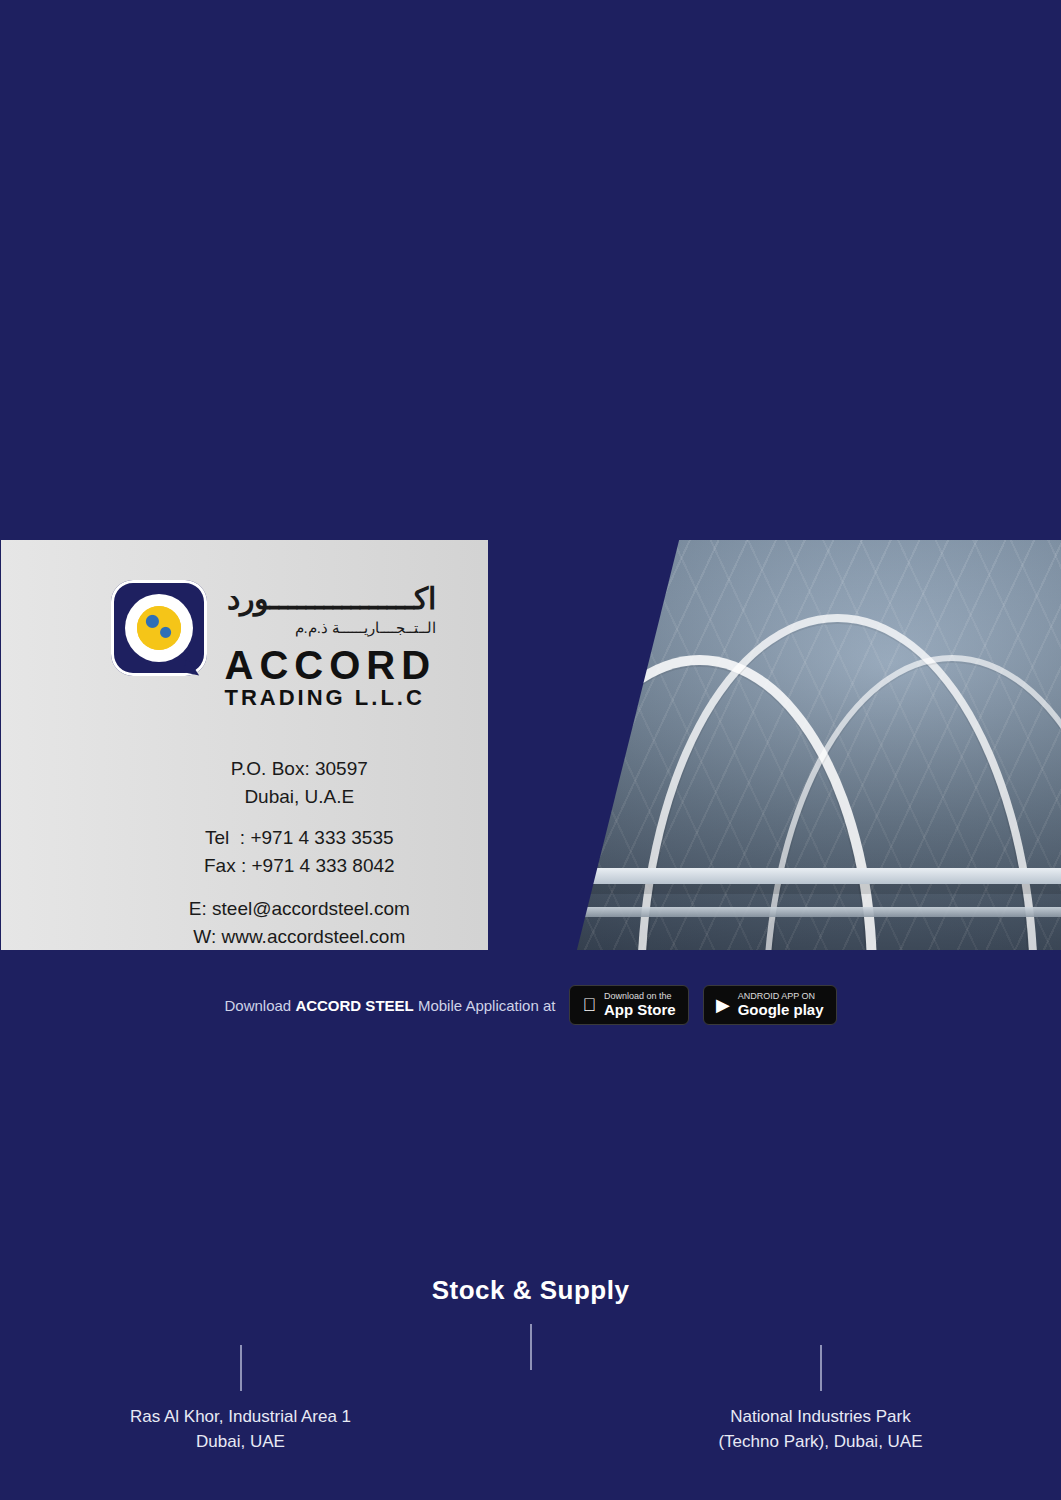اكــــــــــــــــورد
الــتــجــــاريــــــة ذ.م.م
ACCORD
TRADING L.L.C
P.O. Box: 30597
Dubai, U.A.E
Tel : +971 4 333 3535
Fax : +971 4 333 8042
E: steel@accordsteel.com
W: www.accordsteel.com
Download ACCORD STEEL Mobile Application at  Download on the App Store ▶ ANDROID APP ON Google play
Stock & Supply
Ras Al Khor, Industrial Area 1
Dubai, UAE
National Industries Park
(Techno Park), Dubai, UAE